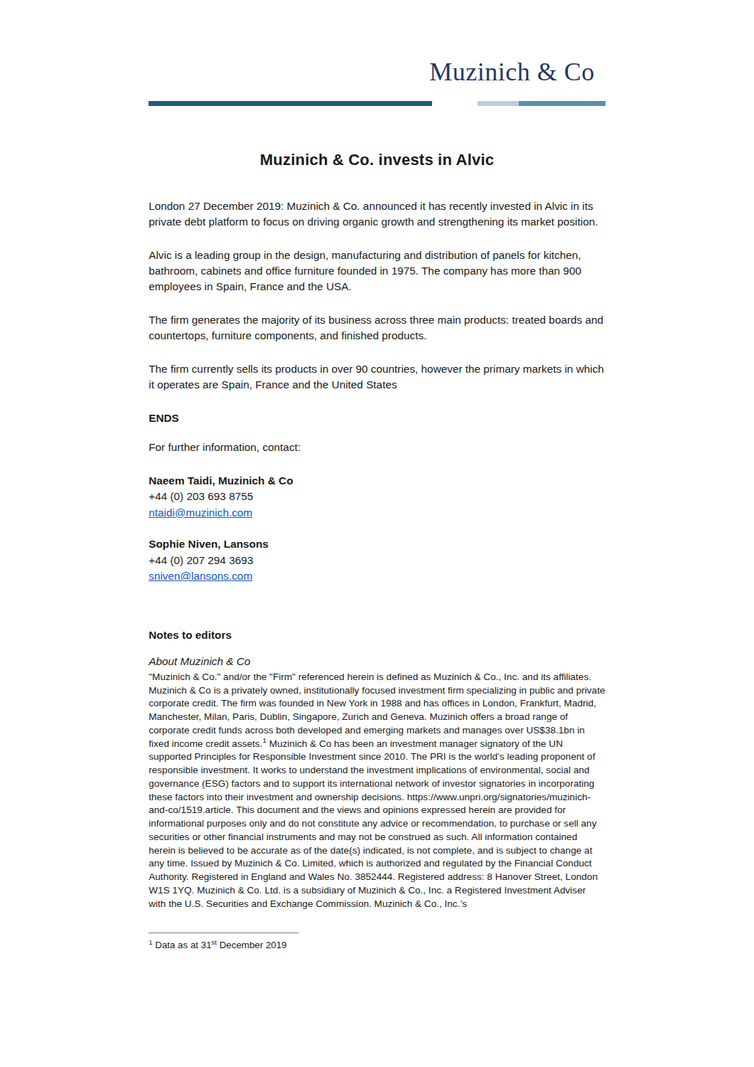Muzinich & Co
Muzinich & Co. invests in Alvic
London 27 December 2019: Muzinich & Co. announced it has recently invested in Alvic in its private debt platform to focus on driving organic growth and strengthening its market position.
Alvic is a leading group in the design, manufacturing and distribution of panels for kitchen, bathroom, cabinets and office furniture founded in 1975. The company has more than 900 employees in Spain, France and the USA.
The firm generates the majority of its business across three main products: treated boards and countertops, furniture components, and finished products.
The firm currently sells its products in over 90 countries, however the primary markets in which it operates are Spain, France and the United States
ENDS
For further information, contact:
Naeem Taidi, Muzinich & Co
+44 (0) 203 693 8755
ntaidi@muzinich.com
Sophie Niven, Lansons
+44 (0) 207 294 3693
sniven@lansons.com
Notes to editors
About Muzinich & Co
"Muzinich & Co." and/or the "Firm" referenced herein is defined as Muzinich & Co., Inc. and its affiliates. Muzinich & Co is a privately owned, institutionally focused investment firm specializing in public and private corporate credit. The firm was founded in New York in 1988 and has offices in London, Frankfurt, Madrid, Manchester, Milan, Paris, Dublin, Singapore, Zurich and Geneva. Muzinich offers a broad range of corporate credit funds across both developed and emerging markets and manages over US$38.1bn in fixed income credit assets.1 Muzinich & Co has been an investment manager signatory of the UN supported Principles for Responsible Investment since 2010. The PRI is the world’s leading proponent of responsible investment. It works to understand the investment implications of environmental, social and governance (ESG) factors and to support its international network of investor signatories in incorporating these factors into their investment and ownership decisions. https://www.unpri.org/signatories/muzinich-and-co/1519.article. This document and the views and opinions expressed herein are provided for informational purposes only and do not constitute any advice or recommendation, to purchase or sell any securities or other financial instruments and may not be construed as such. All information contained herein is believed to be accurate as of the date(s) indicated, is not complete, and is subject to change at any time. Issued by Muzinich & Co. Limited, which is authorized and regulated by the Financial Conduct Authority. Registered in England and Wales No. 3852444. Registered address: 8 Hanover Street, London W1S 1YQ. Muzinich & Co. Ltd. is a subsidiary of Muzinich & Co., Inc. a Registered Investment Adviser with the U.S. Securities and Exchange Commission. Muzinich & Co., Inc.’s
1 Data as at 31st December 2019